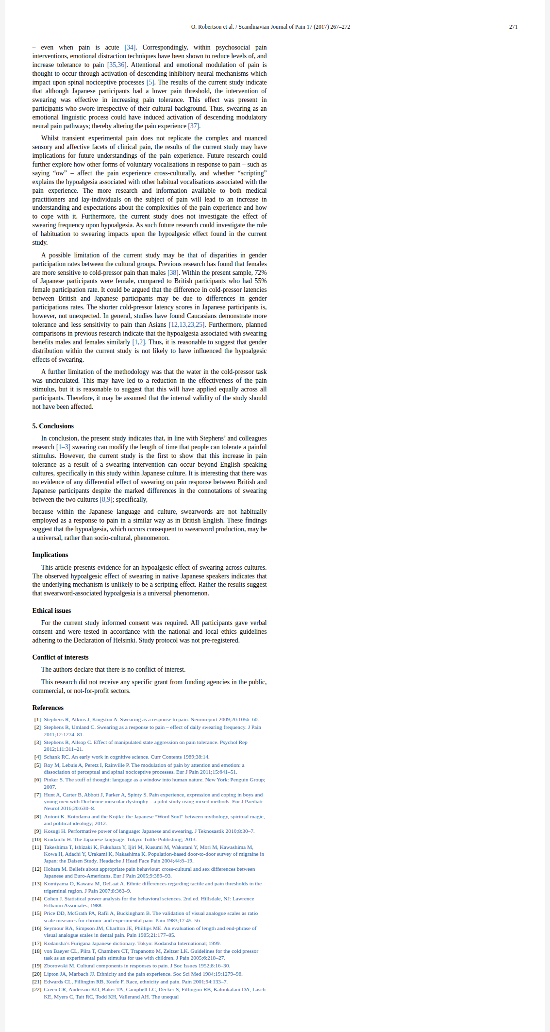O. Robertson et al. / Scandinavian Journal of Pain 17 (2017) 267–272 271
– even when pain is acute [34]. Correspondingly, within psychosocial pain interventions, emotional distraction techniques have been shown to reduce levels of, and increase tolerance to pain [35,36]. Attentional and emotional modulation of pain is thought to occur through activation of descending inhibitory neural mechanisms which impact upon spinal nociceptive processes [5]. The results of the current study indicate that although Japanese participants had a lower pain threshold, the intervention of swearing was effective in increasing pain tolerance. This effect was present in participants who swore irrespective of their cultural background. Thus, swearing as an emotional linguistic process could have induced activation of descending modulatory neural pain pathways; thereby altering the pain experience [37].
Whilst transient experimental pain does not replicate the complex and nuanced sensory and affective facets of clinical pain, the results of the current study may have implications for future understandings of the pain experience. Future research could further explore how other forms of voluntary vocalisations in response to pain – such as saying “ow” – affect the pain experience cross-culturally, and whether “scripting” explains the hypoalgesia associated with other habitual vocalisations associated with the pain experience. The more research and information available to both medical practitioners and lay-individuals on the subject of pain will lead to an increase in understanding and expectations about the complexities of the pain experience and how to cope with it. Furthermore, the current study does not investigate the effect of swearing frequency upon hypoalgesia. As such future research could investigate the role of habituation to swearing impacts upon the hypoalgesic effect found in the current study.
A possible limitation of the current study may be that of disparities in gender participation rates between the cultural groups. Previous research has found that females are more sensitive to cold-pressor pain than males [38]. Within the present sample, 72% of Japanese participants were female, compared to British participants who had 55% female participation rate. It could be argued that the difference in cold-pressor latencies between British and Japanese participants may be due to differences in gender participations rates. The shorter cold-pressor latency scores in Japanese participants is, however, not unexpected. In general, studies have found Caucasians demonstrate more tolerance and less sensitivity to pain than Asians [12,13,23,25]. Furthermore, planned comparisons in previous research indicate that the hypoalgesia associated with swearing benefits males and females similarly [1,2]. Thus, it is reasonable to suggest that gender distribution within the current study is not likely to have influenced the hypoalgesic effects of swearing.
A further limitation of the methodology was that the water in the cold-pressor task was uncirculated. This may have led to a reduction in the effectiveness of the pain stimulus, but it is reasonable to suggest that this will have applied equally across all participants. Therefore, it may be assumed that the internal validity of the study should not have been affected.
5. Conclusions
In conclusion, the present study indicates that, in line with Stephens’ and colleagues research [1–3] swearing can modify the length of time that people can tolerate a painful stimulus. However, the current study is the first to show that this increase in pain tolerance as a result of a swearing intervention can occur beyond English speaking cultures, specifically in this study within Japanese culture. It is interesting that there was no evidence of any differential effect of swearing on pain response between British and Japanese participants despite the marked differences in the connotations of swearing between the two cultures [8,9]; specifically,
because within the Japanese language and culture, swearwords are not habitually employed as a response to pain in a similar way as in British English. These findings suggest that the hypoalgesia, which occurs consequent to swearword production, may be a universal, rather than socio-cultural, phenomenon.
Implications
This article presents evidence for an hypoalgesic effect of swearing across cultures. The observed hypoalgesic effect of swearing in native Japanese speakers indicates that the underlying mechanism is unlikely to be a scripting effect. Rather the results suggest that swearword-associated hypoalgesia is a universal phenomenon.
Ethical issues
For the current study informed consent was required. All participants gave verbal consent and were tested in accordance with the national and local ethics guidelines adhering to the Declaration of Helsinki. Study protocol was not pre-registered.
Conflict of interests
The authors declare that there is no conflict of interest.
This research did not receive any specific grant from funding agencies in the public, commercial, or not-for-profit sectors.
References
[1] Stephens R, Atkins J, Kingston A. Swearing as a response to pain. Neuroreport 2009;20:1056–60.
[2] Stephens R, Umland C. Swearing as a response to pain – effect of daily swearing frequency. J Pain 2011;12:1274–81.
[3] Stephens R, Allsop C. Effect of manipulated state aggression on pain tolerance. Psychol Rep 2012;111:311–21.
[4] Schank RC. An early work in cognitive science. Curr Contents 1989;38:14.
[5] Roy M, Lebuis A, Peretz I, Rainville P. The modulation of pain by attention and emotion: a dissociation of perceptual and spinal nociceptive processes. Eur J Pain 2011;15:641–51.
[6] Pinker S. The stuff of thought: language as a window into human nature. New York: Penguin Group; 2007.
[7] Hunt A, Carter B, Abbott J, Parker A, Spinty S. Pain experience, expression and coping in boys and young men with Duchenne muscular dystrophy – a pilot study using mixed methods. Eur J Paediatr Neurol 2016;20:630–8.
[8] Antoni K. Kotodama and the Kojiki: the Japanese “Word Soul” between mythology, spiritual magic, and political ideology; 2012.
[9] Kosugi H. Performative power of language: Japanese and swearing. J Teknosastik 2010;8:30–7.
[10] Kindaichi H. The Japanese language. Tokyo: Tuttle Publishing; 2013.
[11] Takeshima T, Ishizaki K, Fukuhara Y, Ijiri M, Kusumi M, Wakutani Y, Mori M, Kawashima M, Kowa H, Adachi Y, Urakami K, Nakashima K. Population-based door-to-door survey of migraine in Japan: the Daisen Study. Headache J Head Face Pain 2004;44:8–19.
[12] Hobara M. Beliefs about appropriate pain behaviour: cross-cultural and sex differences between Japanese and Euro-Americans. Eur J Pain 2005;9:389–93.
[13] Komiyama O, Kawara M, DeLaat A. Ethnic differences regarding tactile and pain thresholds in the trigeminal region. J Pain 2007;8:363–9.
[14] Cohen J. Statistical power analysis for the behavioral sciences. 2nd ed. Hillsdale, NJ: Lawrence Erlbaum Associates; 1988.
[15] Price DD, McGrath PA, Rafii A, Buckingham B. The validation of visual analogue scales as ratio scale measures for chronic and experimental pain. Pain 1983;17:45–56.
[16] Seymour RA, Simpson JM, Charlton JE, Phillips ME. An evaluation of length and end-phrase of visual analogue scales in dental pain. Pain 1985;21:177–85.
[17] Kodansha’s Furigana Japanese dictionary. Tokyo: Kodansha International; 1999.
[18] von Baeyer CL, Piira T, Chambers CT, Trapanotto M, Zeltzer LK. Guidelines for the cold pressor task as an experimental pain stimulus for use with children. J Pain 2005;6:218–27.
[19] Zborowski M. Cultural components in responses to pain. J Soc Issues 1952;8:16–30.
[20] Lipton JA, Marbach JJ. Ethnicity and the pain experience. Soc Sci Med 1984;19:1279–98.
[21] Edwards CL, Fillingim RB, Keefe F. Race, ethnicity and pain. Pain 2001;94:133–7.
[22] Green CR, Anderson KO, Baker TA, Campbell LC, Decker S, Fillingim RB, Kaloukalani DA, Lasch KE, Myers C, Tait RC, Todd KH, Vallerand AH. The unequal